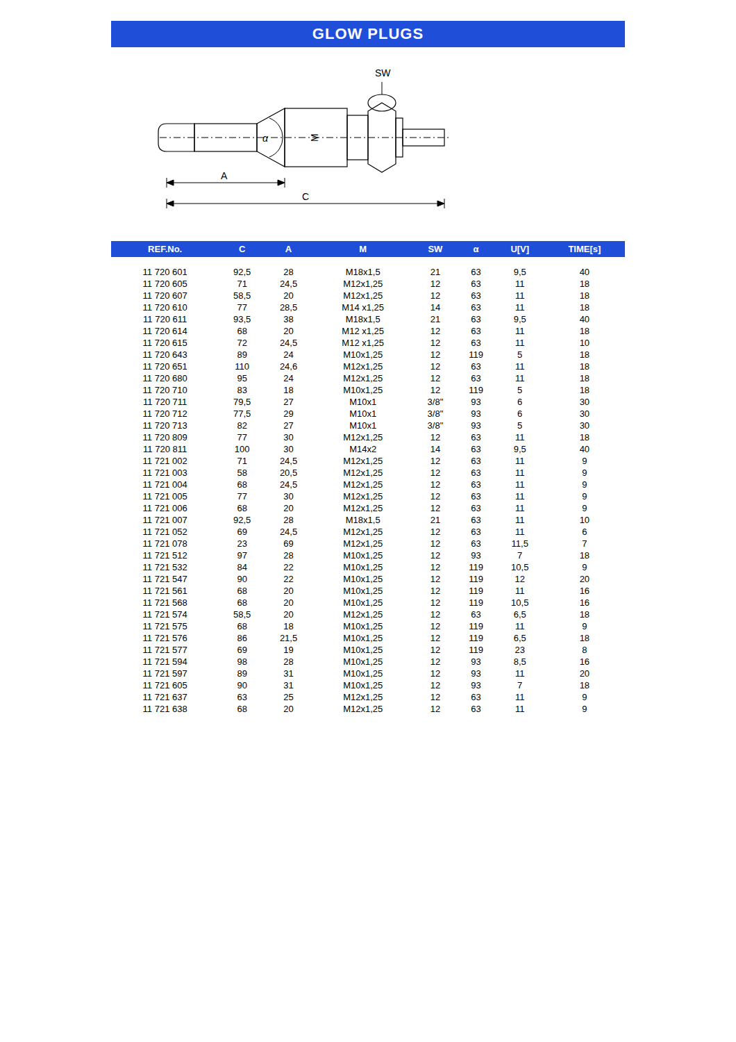GLOW PLUGS
SW α M A C
| REF.No. | C | A | M | SW | α | U[V] | TIME[s] |
| --- | --- | --- | --- | --- | --- | --- | --- |
| 11 720 601 | 92,5 | 28 | M18x1,5 | 21 | 63 | 9,5 | 40 |
| 11 720 605 | 71 | 24,5 | M12x1,25 | 12 | 63 | 11 | 18 |
| 11 720 607 | 58,5 | 20 | M12x1,25 | 12 | 63 | 11 | 18 |
| 11 720 610 | 77 | 28,5 | M14 x1,25 | 14 | 63 | 11 | 18 |
| 11 720 611 | 93,5 | 38 | M18x1,5 | 21 | 63 | 9,5 | 40 |
| 11 720 614 | 68 | 20 | M12 x1,25 | 12 | 63 | 11 | 18 |
| 11 720 615 | 72 | 24,5 | M12 x1,25 | 12 | 63 | 11 | 10 |
| 11 720 643 | 89 | 24 | M10x1,25 | 12 | 119 | 5 | 18 |
| 11 720 651 | 110 | 24,6 | M12x1,25 | 12 | 63 | 11 | 18 |
| 11 720 680 | 95 | 24 | M12x1,25 | 12 | 63 | 11 | 18 |
| 11 720 710 | 83 | 18 | M10x1,25 | 12 | 119 | 5 | 18 |
| 11 720 711 | 79,5 | 27 | M10x1 | 3/8" | 93 | 6 | 30 |
| 11 720 712 | 77,5 | 29 | M10x1 | 3/8" | 93 | 6 | 30 |
| 11 720 713 | 82 | 27 | M10x1 | 3/8" | 93 | 5 | 30 |
| 11 720 809 | 77 | 30 | M12x1,25 | 12 | 63 | 11 | 18 |
| 11 720 811 | 100 | 30 | M14x2 | 14 | 63 | 9,5 | 40 |
| 11 721 002 | 71 | 24,5 | M12x1,25 | 12 | 63 | 11 | 9 |
| 11 721 003 | 58 | 20,5 | M12x1,25 | 12 | 63 | 11 | 9 |
| 11 721 004 | 68 | 24,5 | M12x1,25 | 12 | 63 | 11 | 9 |
| 11 721 005 | 77 | 30 | M12x1,25 | 12 | 63 | 11 | 9 |
| 11 721 006 | 68 | 20 | M12x1,25 | 12 | 63 | 11 | 9 |
| 11 721 007 | 92,5 | 28 | M18x1,5 | 21 | 63 | 11 | 10 |
| 11 721 052 | 69 | 24,5 | M12x1,25 | 12 | 63 | 11 | 6 |
| 11 721 078 | 23 | 69 | M12x1,25 | 12 | 63 | 11,5 | 7 |
| 11 721 512 | 97 | 28 | M10x1,25 | 12 | 93 | 7 | 18 |
| 11 721 532 | 84 | 22 | M10x1,25 | 12 | 119 | 10,5 | 9 |
| 11 721 547 | 90 | 22 | M10x1,25 | 12 | 119 | 12 | 20 |
| 11 721 561 | 68 | 20 | M10x1,25 | 12 | 119 | 11 | 16 |
| 11 721 568 | 68 | 20 | M10x1,25 | 12 | 119 | 10,5 | 16 |
| 11 721 574 | 58,5 | 20 | M12x1,25 | 12 | 63 | 6,5 | 18 |
| 11 721 575 | 68 | 18 | M10x1,25 | 12 | 119 | 11 | 9 |
| 11 721 576 | 86 | 21,5 | M10x1,25 | 12 | 119 | 6,5 | 18 |
| 11 721 577 | 69 | 19 | M10x1,25 | 12 | 119 | 23 | 8 |
| 11 721 594 | 98 | 28 | M10x1,25 | 12 | 93 | 8,5 | 16 |
| 11 721 597 | 89 | 31 | M10x1,25 | 12 | 93 | 11 | 20 |
| 11 721 605 | 90 | 31 | M10x1,25 | 12 | 93 | 7 | 18 |
| 11 721 637 | 63 | 25 | M12x1,25 | 12 | 63 | 11 | 9 |
| 11 721 638 | 68 | 20 | M12x1,25 | 12 | 63 | 11 | 9 |